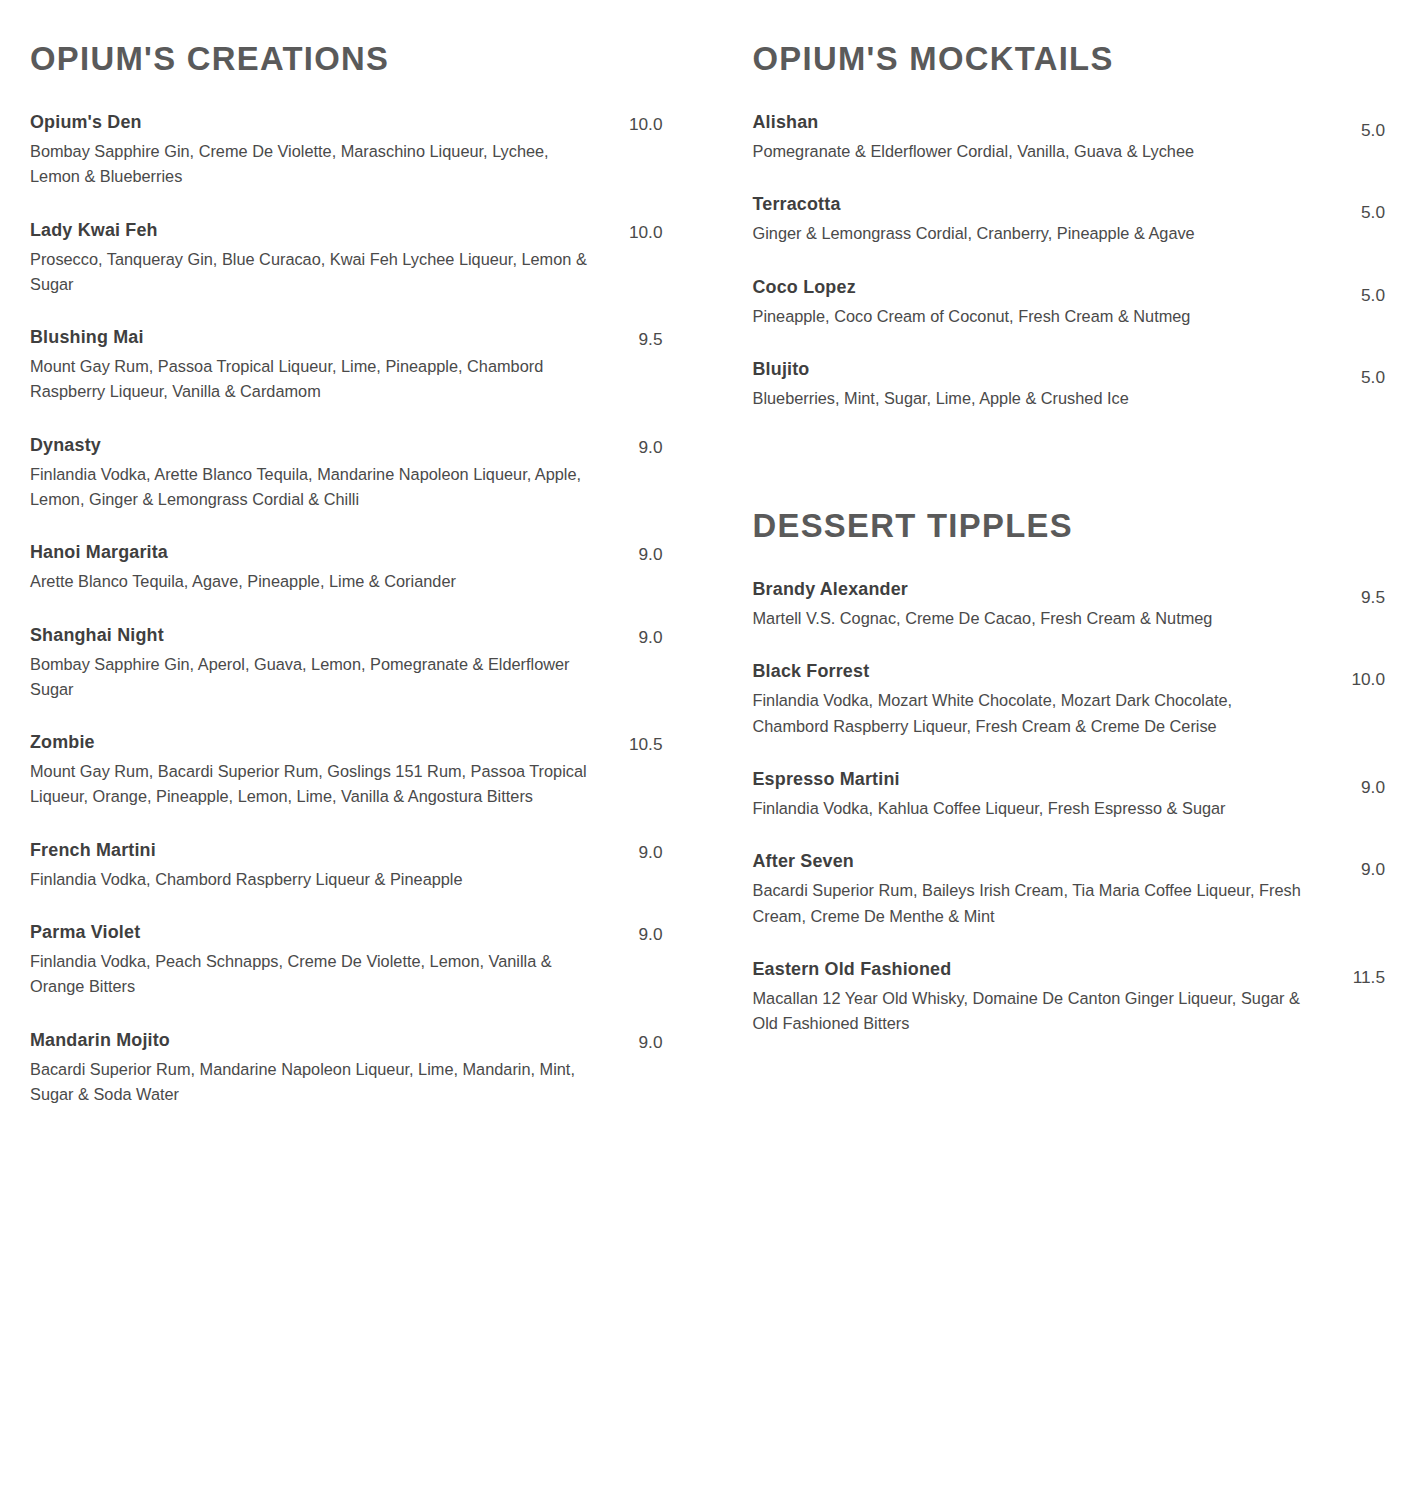Opium's Creations
Opium's Den
Bombay Sapphire Gin, Creme De Violette, Maraschino Liqueur, Lychee, Lemon & Blueberries
10.0
Lady Kwai Feh
Prosecco, Tanqueray Gin, Blue Curacao, Kwai Feh Lychee Liqueur, Lemon & Sugar
10.0
Blushing Mai
Mount Gay Rum, Passoa Tropical Liqueur, Lime, Pineapple, Chambord Raspberry Liqueur, Vanilla & Cardamom
9.5
Dynasty
Finlandia Vodka, Arette Blanco Tequila, Mandarine Napoleon Liqueur, Apple, Lemon, Ginger & Lemongrass Cordial & Chilli
9.0
Hanoi Margarita
Arette Blanco Tequila, Agave, Pineapple, Lime & Coriander
9.0
Shanghai Night
Bombay Sapphire Gin, Aperol, Guava, Lemon, Pomegranate & Elderflower Sugar
9.0
Zombie
Mount Gay Rum, Bacardi Superior Rum, Goslings 151 Rum, Passoa Tropical Liqueur, Orange, Pineapple, Lemon, Lime, Vanilla & Angostura Bitters
10.5
French Martini
Finlandia Vodka, Chambord Raspberry Liqueur & Pineapple
9.0
Parma Violet
Finlandia Vodka, Peach Schnapps, Creme De Violette, Lemon, Vanilla & Orange Bitters
9.0
Mandarin Mojito
Bacardi Superior Rum, Mandarine Napoleon Liqueur, Lime, Mandarin, Mint, Sugar & Soda Water
9.0
Opium's Mocktails
Alishan
Pomegranate & Elderflower Cordial, Vanilla, Guava & Lychee
5.0
Terracotta
Ginger & Lemongrass Cordial, Cranberry, Pineapple & Agave
5.0
Coco Lopez
Pineapple, Coco Cream of Coconut, Fresh Cream & Nutmeg
5.0
Blujito
Blueberries, Mint, Sugar, Lime, Apple & Crushed Ice
5.0
Dessert Tipples
Brandy Alexander
Martell V.S. Cognac, Creme De Cacao, Fresh Cream & Nutmeg
9.5
Black Forrest
Finlandia Vodka, Mozart White Chocolate, Mozart Dark Chocolate, Chambord Raspberry Liqueur, Fresh Cream & Creme De Cerise
10.0
Espresso Martini
Finlandia Vodka, Kahlua Coffee Liqueur, Fresh Espresso & Sugar
9.0
After Seven
Bacardi Superior Rum, Baileys Irish Cream, Tia Maria Coffee Liqueur, Fresh Cream, Creme De Menthe & Mint
9.0
Eastern Old Fashioned
Macallan 12 Year Old Whisky, Domaine De Canton Ginger Liqueur, Sugar & Old Fashioned Bitters
11.5